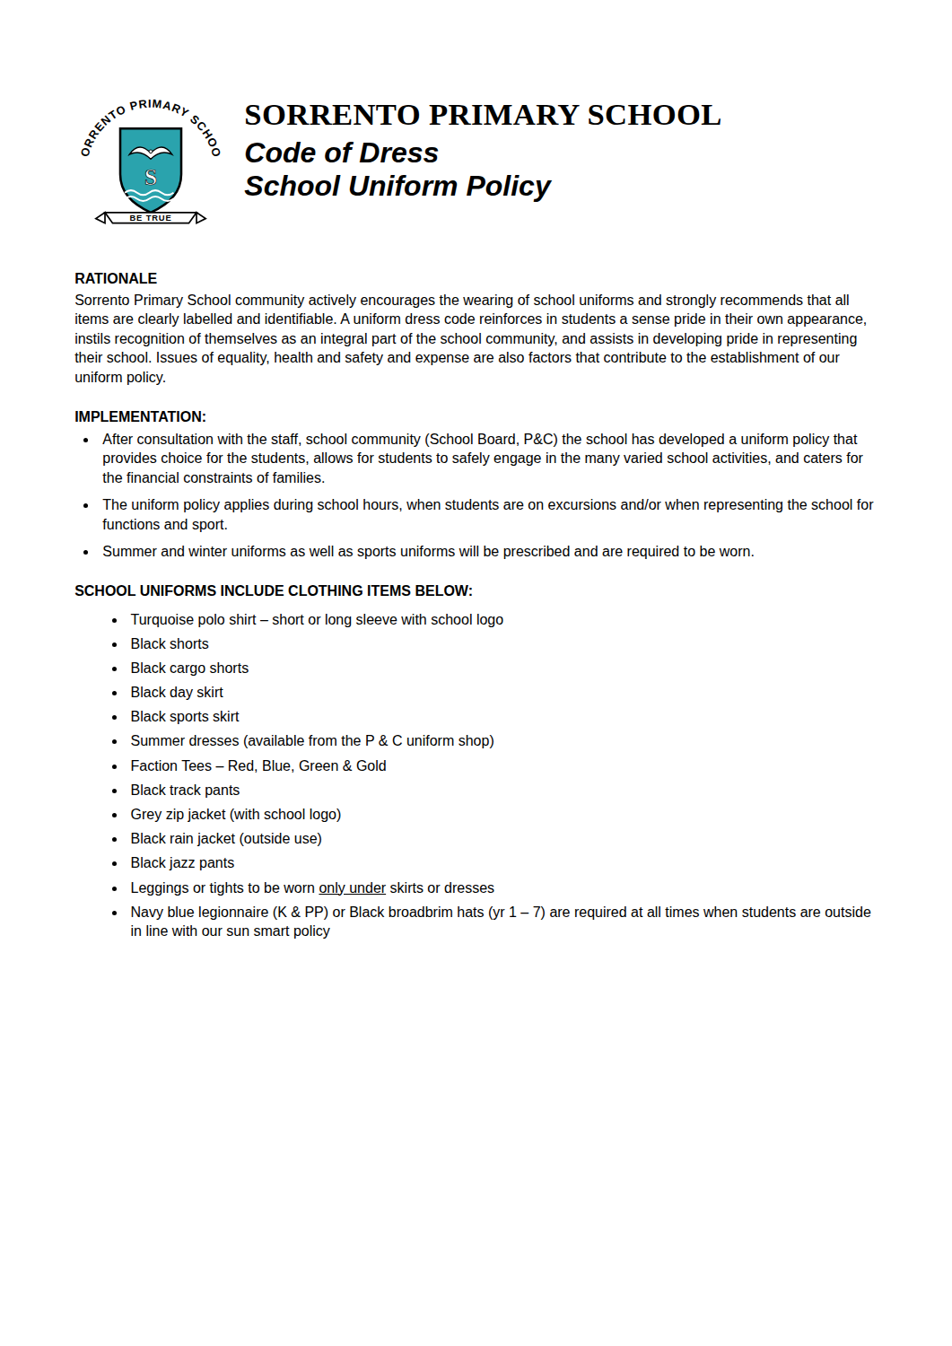SORRENTO PRIMARY SCHOOL S BE TRUE
SORRENTO PRIMARY SCHOOL
Code of Dress
School Uniform Policy
Rationale
Sorrento Primary School community actively encourages the wearing of school uniforms and strongly recommends that all items are clearly labelled and identifiable. A uniform dress code reinforces in students a sense pride in their own appearance, instils recognition of themselves as an integral part of the school community, and assists in developing pride in representing their school. Issues of equality, health and safety and expense are also factors that contribute to the establishment of our uniform policy.
Implementation:
After consultation with the staff, school community (School Board, P&C) the school has developed a uniform policy that provides choice for the students, allows for students to safely engage in the many varied school activities, and caters for the financial constraints of families.
The uniform policy applies during school hours, when students are on excursions and/or when representing the school for functions and sport.
Summer and winter uniforms as well as sports uniforms will be prescribed and are required to be worn.
School uniforms include clothing items below:
Turquoise polo shirt – short or long sleeve with school logo
Black shorts
Black cargo shorts
Black day skirt
Black sports skirt
Summer dresses (available from the P & C uniform shop)
Faction Tees – Red, Blue, Green & Gold
Black track pants
Grey zip jacket (with school logo)
Black rain jacket (outside use)
Black jazz pants
Leggings or tights to be worn only under skirts or dresses
Navy blue legionnaire (K & PP) or Black broadbrim hats (yr 1 – 7) are required at all times when students are outside in line with our sun smart policy